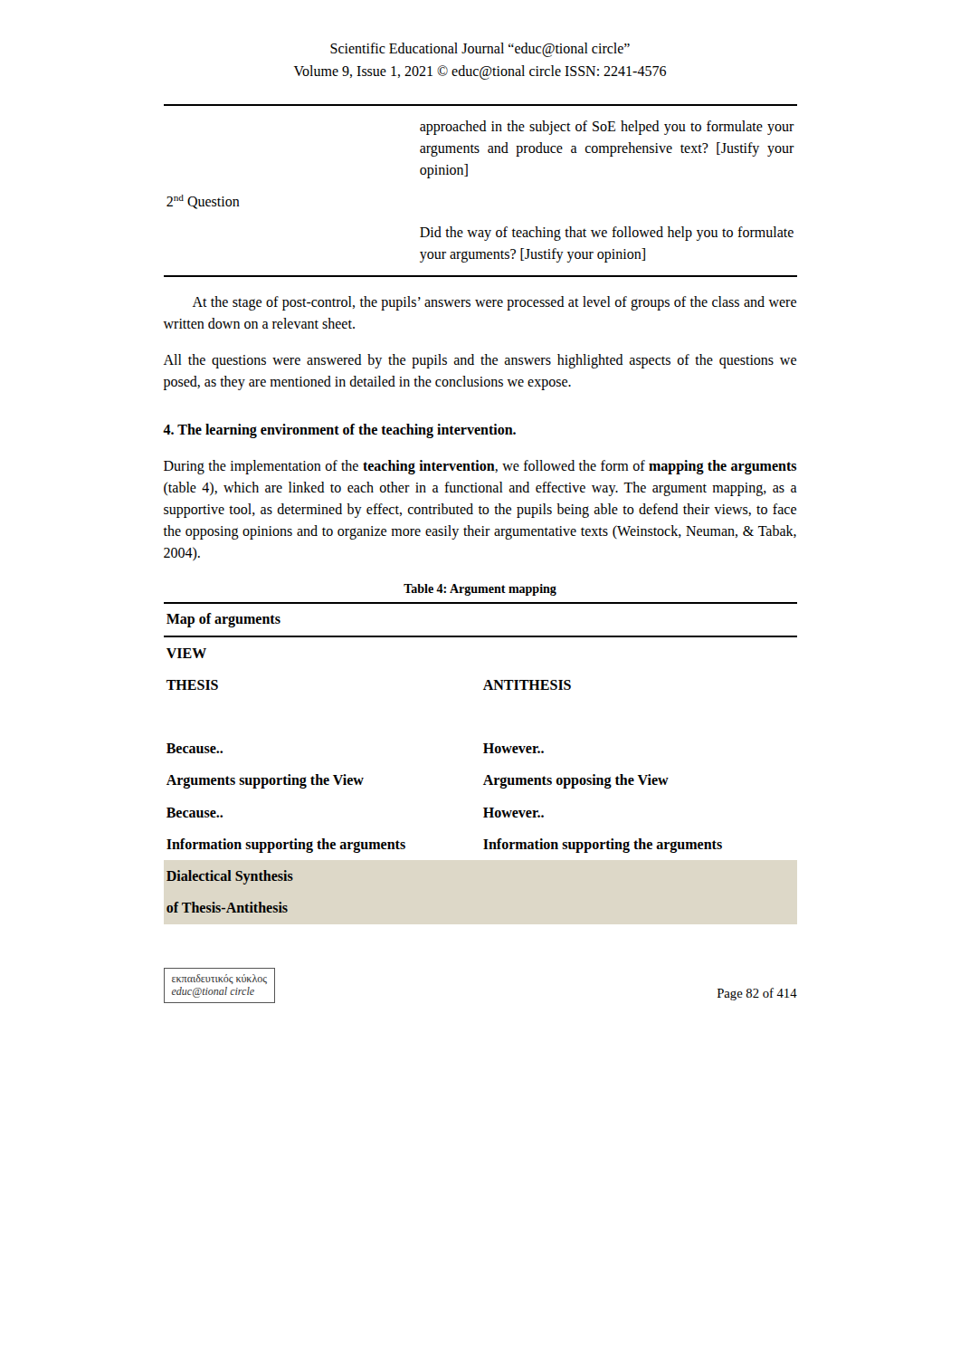Scientific Educational Journal “educ@tional circle”
Volume 9, Issue 1, 2021 © educ@tional circle ISSN: 2241-4576
| | approached in the subject of SoE helped you to formulate your arguments and produce a comprehensive text? [Justify your opinion] |
| 2 nd Question | |
| | Did the way of teaching that we followed help you to formulate your arguments? [Justify your opinion] |
At the stage of post-control, the pupils’ answers were processed at level of groups of the class and were written down on a relevant sheet.
All the questions were answered by the pupils and the answers highlighted aspects of the questions we posed, as they are mentioned in detailed in the conclusions we expose.
4. The learning environment of the teaching intervention.
During the implementation of the teaching intervention, we followed the form of mapping the arguments (table 4), which are linked to each other in a functional and effective way. The argument mapping, as a supportive tool, as determined by effect, contributed to the pupils being able to defend their views, to face the opposing opinions and to organize more easily their argumentative texts (Weinstock, Neuman, & Tabak, 2004).
Table 4: Argument mapping
| Map of arguments | |
| VIEW | |
| THESIS | ANTITHESIS |
| Because.. | However.. |
| Arguments supporting the View | Arguments opposing the View |
| Because.. | However.. |
| Information supporting the arguments | Information supporting the arguments |
| Dialectical Synthesis | |
| of Thesis-Antithesis | |
εκπαιδευτικός κύκλος educ@tional circle
Page 82 of 414